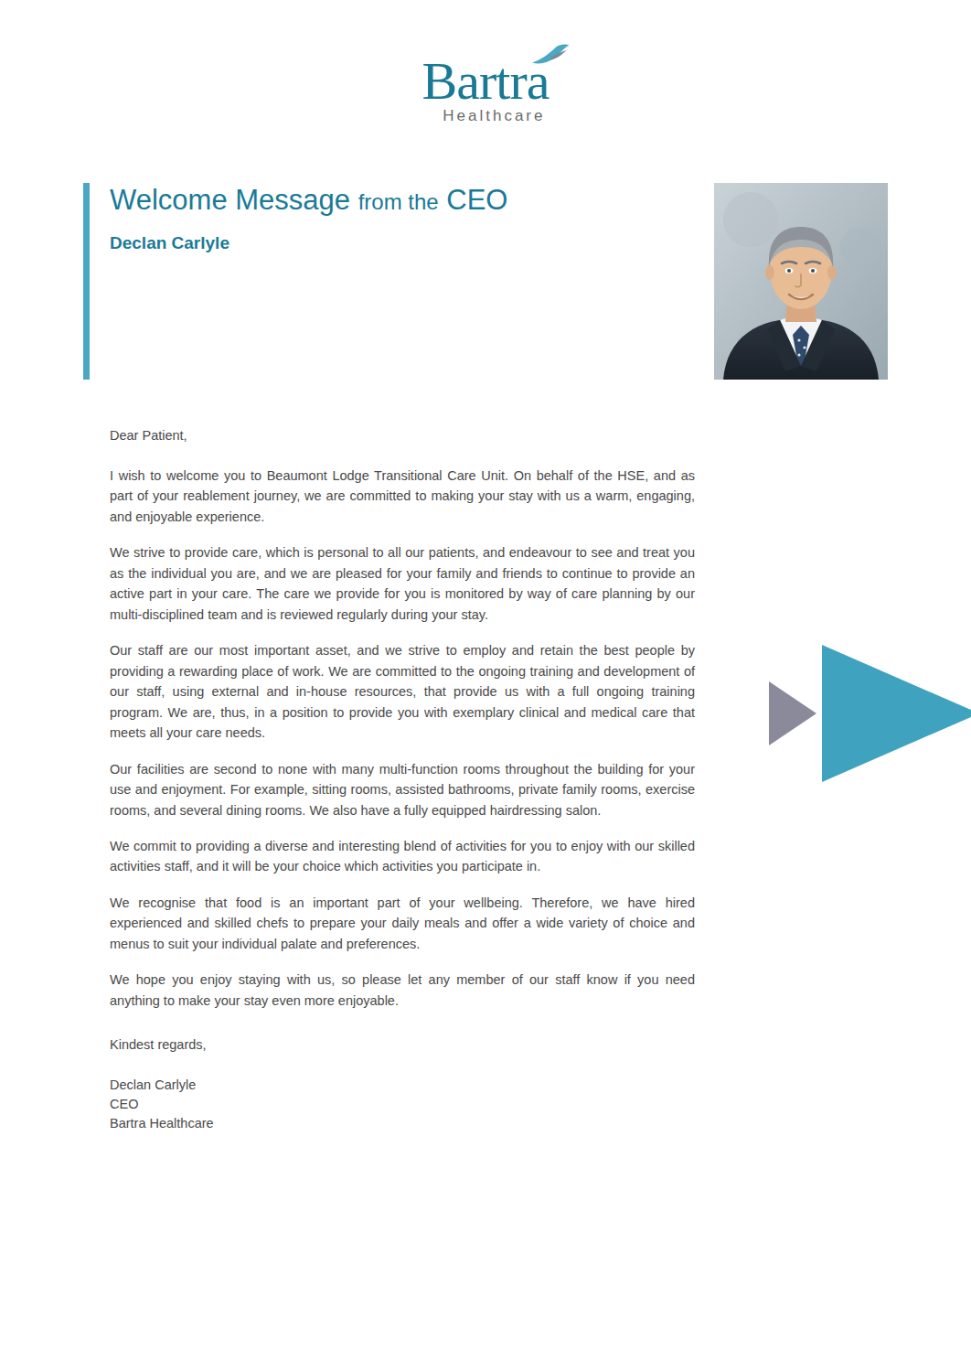Bartra
Healthcare
Welcome Message from the CEO
Declan Carlyle
Dear Patient,
I wish to welcome you to Beaumont Lodge Transitional Care Unit. On behalf of the HSE, and as part of your reablement journey, we are committed to making your stay with us a warm, engaging, and enjoyable experience.
We strive to provide care, which is personal to all our patients, and endeavour to see and treat you as the individual you are, and we are pleased for your family and friends to continue to provide an active part in your care. The care we provide for you is monitored by way of care planning by our multi-disciplined team and is reviewed regularly during your stay.
Our staff are our most important asset, and we strive to employ and retain the best people by providing a rewarding place of work. We are committed to the ongoing training and development of our staff, using external and in-house resources, that provide us with a full ongoing training program. We are, thus, in a position to provide you with exemplary clinical and medical care that meets all your care needs.
Our facilities are second to none with many multi-function rooms throughout the building for your use and enjoyment. For example, sitting rooms, assisted bathrooms, private family rooms, exercise rooms, and several dining rooms. We also have a fully equipped hairdressing salon.
We commit to providing a diverse and interesting blend of activities for you to enjoy with our skilled activities staff, and it will be your choice which activities you participate in.
We recognise that food is an important part of your wellbeing. Therefore, we have hired experienced and skilled chefs to prepare your daily meals and offer a wide variety of choice and menus to suit your individual palate and preferences.
We hope you enjoy staying with us, so please let any member of our staff know if you need anything to make your stay even more enjoyable.
Kindest regards,
Declan Carlyle
CEO
Bartra Healthcare